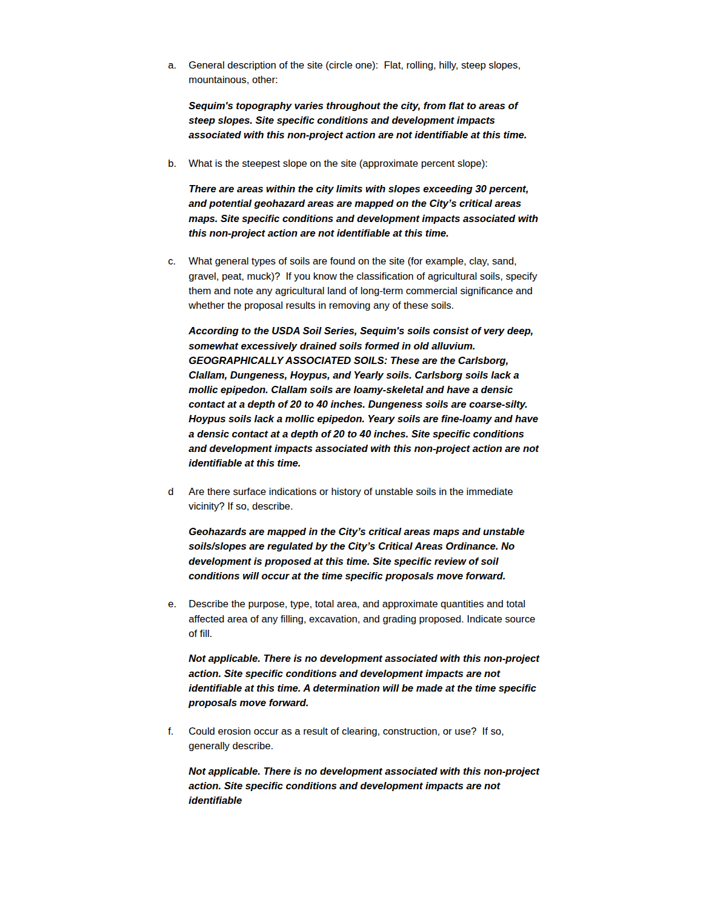a.
General description of the site (circle one): Flat, rolling, hilly, steep slopes, mountainous, other:
Sequim's topography varies throughout the city, from flat to areas of steep slopes. Site specific conditions and development impacts associated with this non-project action are not identifiable at this time.
b.
What is the steepest slope on the site (approximate percent slope):
There are areas within the city limits with slopes exceeding 30 percent, and potential geohazard areas are mapped on the City’s critical areas maps. Site specific conditions and development impacts associated with this non-project action are not identifiable at this time.
c.
What general types of soils are found on the site (for example, clay, sand, gravel, peat, muck)? If you know the classification of agricultural soils, specify them and note any agricultural land of long-term commercial significance and whether the proposal results in removing any of these soils.
According to the USDA Soil Series, Sequim's soils consist of very deep, somewhat excessively drained soils formed in old alluvium. GEOGRAPHICALLY ASSOCIATED SOILS: These are the Carlsborg, Clallam, Dungeness, Hoypus, and Yearly soils. Carlsborg soils lack a mollic epipedon. Clallam soils are loamy-skeletal and have a densic contact at a depth of 20 to 40 inches. Dungeness soils are coarse-silty. Hoypus soils lack a mollic epipedon. Yeary soils are fine-loamy and have a densic contact at a depth of 20 to 40 inches. Site specific conditions and development impacts associated with this non-project action are not identifiable at this time.
d
Are there surface indications or history of unstable soils in the immediate vicinity? If so, describe.
Geohazards are mapped in the City’s critical areas maps and unstable soils/slopes are regulated by the City’s Critical Areas Ordinance. No development is proposed at this time. Site specific review of soil conditions will occur at the time specific proposals move forward.
e.
Describe the purpose, type, total area, and approximate quantities and total affected area of any filling, excavation, and grading proposed. Indicate source of fill.
Not applicable. There is no development associated with this non-project action. Site specific conditions and development impacts are not identifiable at this time. A determination will be made at the time specific proposals move forward.
f.
Could erosion occur as a result of clearing, construction, or use? If so, generally describe.
Not applicable. There is no development associated with this non-project action. Site specific conditions and development impacts are not identifiable